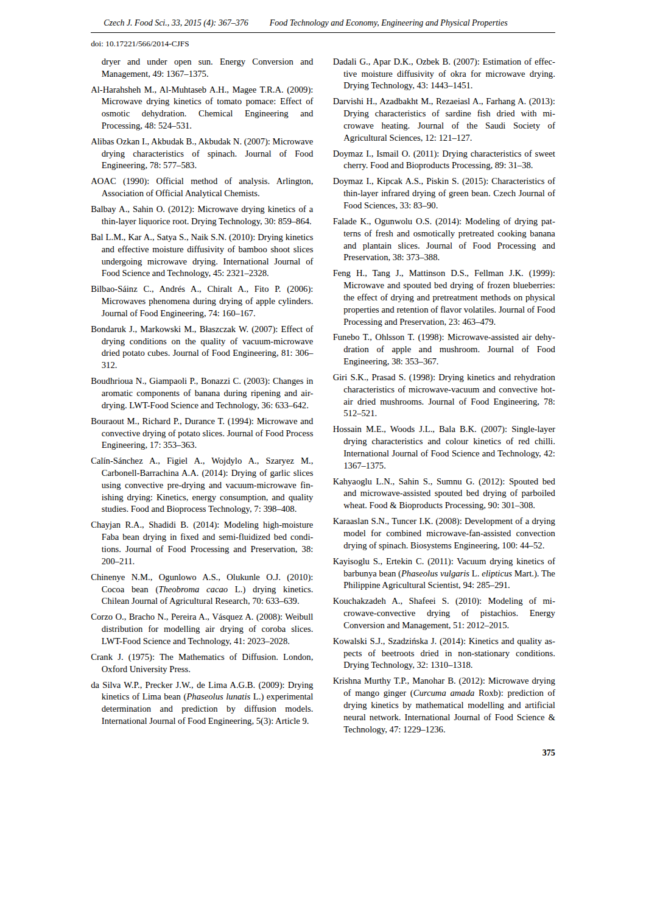Czech J. Food Sci., 33, 2015 (4): 367–376 Food Technology and Economy, Engineering and Physical Properties
doi: 10.17221/566/2014-CJFS
dryer and under open sun. Energy Conversion and Management, 49: 1367–1375.
Al-Harahsheh M., Al-Muhtaseb A.H., Magee T.R.A. (2009): Microwave drying kinetics of tomato pomace: Effect of osmotic dehydration. Chemical Engineering and Processing, 48: 524–531.
Alibas Ozkan I., Akbudak B., Akbudak N. (2007): Microwave drying characteristics of spinach. Journal of Food Engineering, 78: 577–583.
AOAC (1990): Official method of analysis. Arlington, Association of Official Analytical Chemists.
Balbay A., Sahin O. (2012): Microwave drying kinetics of a thin-layer liquorice root. Drying Technology, 30: 859–864.
Bal L.M., Kar A., Satya S., Naik S.N. (2010): Drying kinetics and effective moisture diffusivity of bamboo shoot slices undergoing microwave drying. International Journal of Food Science and Technology, 45: 2321–2328.
Bilbao-Sáinz C., Andrés A., Chiralt A., Fito P. (2006): Microwaves phenomena during drying of apple cylinders. Journal of Food Engineering, 74: 160–167.
Bondaruk J., Markowski M., Błaszczak W. (2007): Effect of drying conditions on the quality of vacuum-microwave dried potato cubes. Journal of Food Engineering, 81: 306–312.
Boudhrioua N., Giampaoli P., Bonazzi C. (2003): Changes in aromatic components of banana during ripening and air-drying. LWT-Food Science and Technology, 36: 633–642.
Bouraout M., Richard P., Durance T. (1994): Microwave and convective drying of potato slices. Journal of Food Process Engineering, 17: 353–363.
Calín-Sánchez A., Figiel A., Wojdylo A., Szaryez M., Carbonell-Barrachina A.A. (2014): Drying of garlic slices using convective pre-drying and vacuum-microwave finishing drying: Kinetics, energy consumption, and quality studies. Food and Bioprocess Technology, 7: 398–408.
Chayjan R.A., Shadidi B. (2014): Modeling high-moisture Faba bean drying in fixed and semi-fluidized bed conditions. Journal of Food Processing and Preservation, 38: 200–211.
Chinenye N.M., Ogunlowo A.S., Olukunle O.J. (2010): Cocoa bean (Theobroma cacao L.) drying kinetics. Chilean Journal of Agricultural Research, 70: 633–639.
Corzo O., Bracho N., Pereira A., Vásquez A. (2008): Weibull distribution for modelling air drying of coroba slices. LWT-Food Science and Technology, 41: 2023–2028.
Crank J. (1975): The Mathematics of Diffusion. London, Oxford University Press.
da Silva W.P., Precker J.W., de Lima A.G.B. (2009): Drying kinetics of Lima bean (Phaseolus lunatis L.) experimental determination and prediction by diffusion models. International Journal of Food Engineering, 5(3): Article 9.
Dadali G., Apar D.K., Ozbek B. (2007): Estimation of effective moisture diffusivity of okra for microwave drying. Drying Technology, 43: 1443–1451.
Darvishi H., Azadbakht M., Rezaeiasl A., Farhang A. (2013): Drying characteristics of sardine fish dried with microwave heating. Journal of the Saudi Society of Agricultural Sciences, 12: 121–127.
Doymaz I., Ismail O. (2011): Drying characteristics of sweet cherry. Food and Bioproducts Processing, 89: 31–38.
Doymaz I., Kipcak A.S., Piskin S. (2015): Characteristics of thin-layer infrared drying of green bean. Czech Journal of Food Sciences, 33: 83–90.
Falade K., Ogunwolu O.S. (2014): Modeling of drying patterns of fresh and osmotically pretreated cooking banana and plantain slices. Journal of Food Processing and Preservation, 38: 373–388.
Feng H., Tang J., Mattinson D.S., Fellman J.K. (1999): Microwave and spouted bed drying of frozen blueberries: the effect of drying and pretreatment methods on physical properties and retention of flavor volatiles. Journal of Food Processing and Preservation, 23: 463–479.
Funebo T., Ohlsson T. (1998): Microwave-assisted air dehydration of apple and mushroom. Journal of Food Engineering, 38: 353–367.
Giri S.K., Prasad S. (1998): Drying kinetics and rehydration characteristics of microwave-vacuum and convective hot-air dried mushrooms. Journal of Food Engineering, 78: 512–521.
Hossain M.E., Woods J.L., Bala B.K. (2007): Single-layer drying characteristics and colour kinetics of red chilli. International Journal of Food Science and Technology, 42: 1367–1375.
Kahyaoglu L.N., Sahin S., Sumnu G. (2012): Spouted bed and microwave-assisted spouted bed drying of parboiled wheat. Food & Bioproducts Processing, 90: 301–308.
Karaaslan S.N., Tuncer I.K. (2008): Development of a drying model for combined microwave-fan-assisted convection drying of spinach. Biosystems Engineering, 100: 44–52.
Kayisoglu S., Ertekin C. (2011): Vacuum drying kinetics of barbunya bean (Phaseolus vulgaris L. elipticus Mart.). The Philippine Agricultural Scientist, 94: 285–291.
Kouchakzadeh A., Shafeei S. (2010): Modeling of microwave-convective drying of pistachios. Energy Conversion and Management, 51: 2012–2015.
Kowalski S.J., Szadzińska J. (2014): Kinetics and quality aspects of beetroots dried in non-stationary conditions. Drying Technology, 32: 1310–1318.
Krishna Murthy T.P., Manohar B. (2012): Microwave drying of mango ginger (Curcuma amada Roxb): prediction of drying kinetics by mathematical modelling and artificial neural network. International Journal of Food Science & Technology, 47: 1229–1236.
375